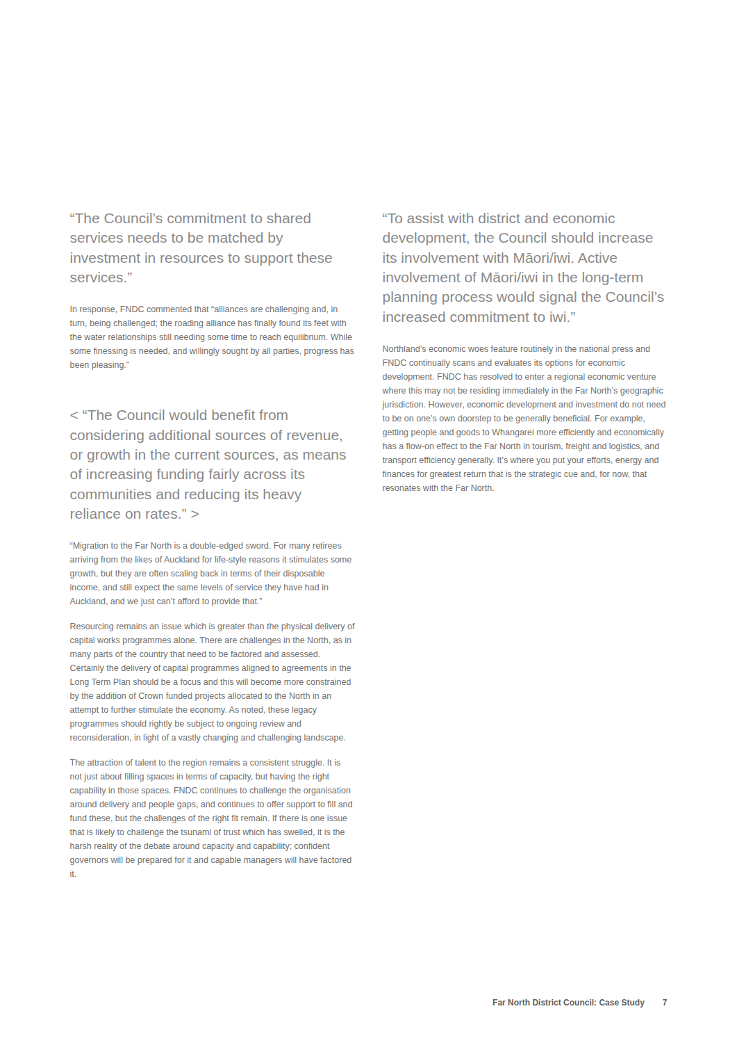“The Council’s commitment to shared services needs to be matched by investment in resources to support these services.”
In response, FNDC commented that “alliances are challenging and, in turn, being challenged; the roading alliance has finally found its feet with the water relationships still needing some time to reach equilibrium. While some finessing is needed, and willingly sought by all parties, progress has been pleasing.”
< “The Council would benefit from considering additional sources of revenue, or growth in the current sources, as means of increasing funding fairly across its communities and reducing its heavy reliance on rates.” >
“Migration to the Far North is a double-edged sword. For many retirees arriving from the likes of Auckland for life-style reasons it stimulates some growth, but they are often scaling back in terms of their disposable income, and still expect the same levels of service they have had in Auckland, and we just can’t afford to provide that.”
Resourcing remains an issue which is greater than the physical delivery of capital works programmes alone. There are challenges in the North, as in many parts of the country that need to be factored and assessed. Certainly the delivery of capital programmes aligned to agreements in the Long Term Plan should be a focus and this will become more constrained by the addition of Crown funded projects allocated to the North in an attempt to further stimulate the economy. As noted, these legacy programmes should rightly be subject to ongoing review and reconsideration, in light of a vastly changing and challenging landscape.
The attraction of talent to the region remains a consistent struggle. It is not just about filling spaces in terms of capacity, but having the right capability in those spaces. FNDC continues to challenge the organisation around delivery and people gaps, and continues to offer support to fill and fund these, but the challenges of the right fit remain. If there is one issue that is likely to challenge the tsunami of trust which has swelled, it is the harsh reality of the debate around capacity and capability; confident governors will be prepared for it and capable managers will have factored it.
“To assist with district and economic development, the Council should increase its involvement with Māori/iwi. Active involvement of Māori/iwi in the long-term planning process would signal the Council’s increased commitment to iwi.”
Northland’s economic woes feature routinely in the national press and FNDC continually scans and evaluates its options for economic development. FNDC has resolved to enter a regional economic venture where this may not be residing immediately in the Far North’s geographic jurisdiction. However, economic development and investment do not need to be on one’s own doorstep to be generally beneficial. For example, getting people and goods to Whangarei more efficiently and economically has a flow-on effect to the Far North in tourism, freight and logistics, and transport efficiency generally. It’s where you put your efforts, energy and finances for greatest return that is the strategic cue and, for now, that resonates with the Far North.
Far North District Council: Case Study 7